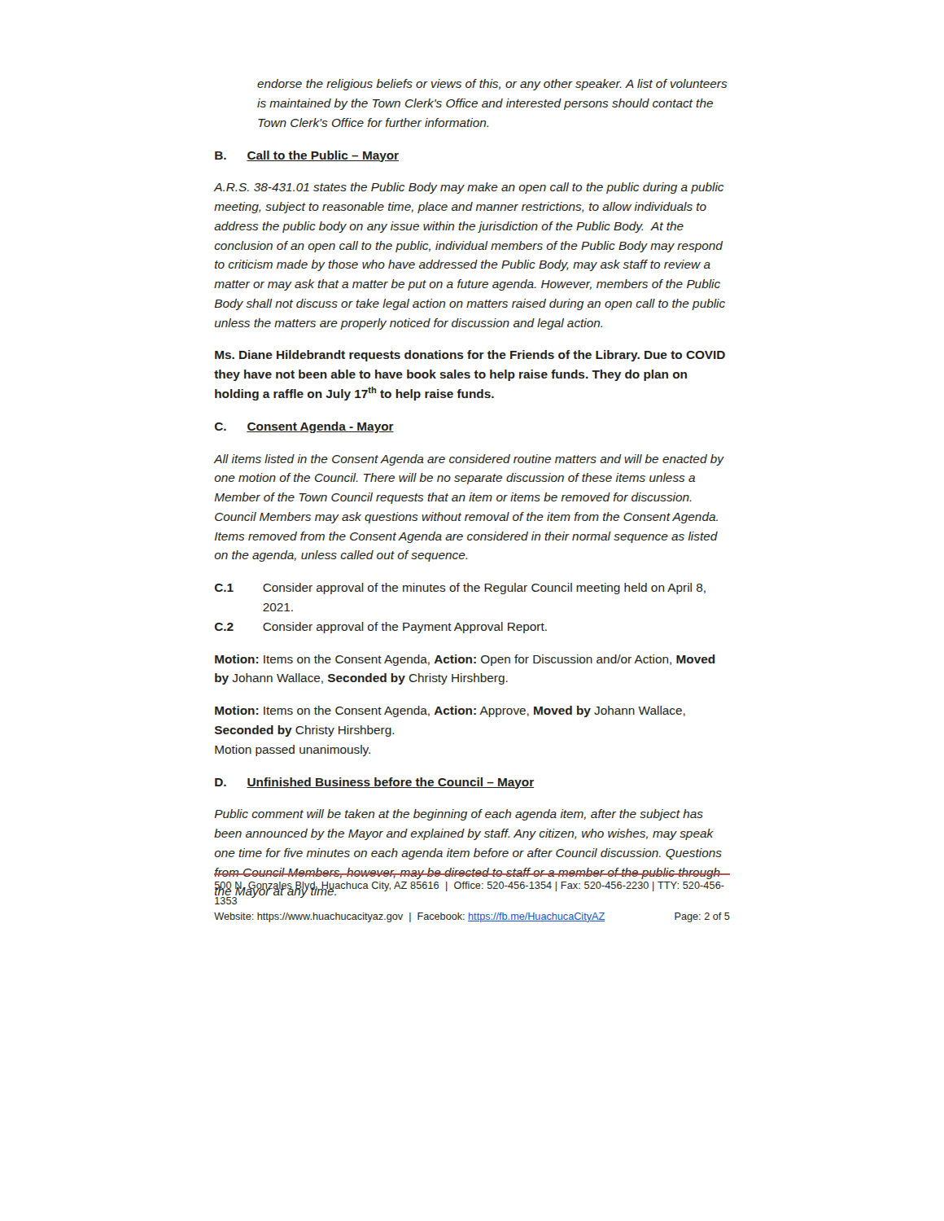endorse the religious beliefs or views of this, or any other speaker. A list of volunteers is maintained by the Town Clerk's Office and interested persons should contact the Town Clerk's Office for further information.
B. Call to the Public – Mayor
A.R.S. 38-431.01 states the Public Body may make an open call to the public during a public meeting, subject to reasonable time, place and manner restrictions, to allow individuals to address the public body on any issue within the jurisdiction of the Public Body. At the conclusion of an open call to the public, individual members of the Public Body may respond to criticism made by those who have addressed the Public Body, may ask staff to review a matter or may ask that a matter be put on a future agenda. However, members of the Public Body shall not discuss or take legal action on matters raised during an open call to the public unless the matters are properly noticed for discussion and legal action.
Ms. Diane Hildebrandt requests donations for the Friends of the Library. Due to COVID they have not been able to have book sales to help raise funds. They do plan on holding a raffle on July 17th to help raise funds.
C. Consent Agenda - Mayor
All items listed in the Consent Agenda are considered routine matters and will be enacted by one motion of the Council. There will be no separate discussion of these items unless a Member of the Town Council requests that an item or items be removed for discussion. Council Members may ask questions without removal of the item from the Consent Agenda. Items removed from the Consent Agenda are considered in their normal sequence as listed on the agenda, unless called out of sequence.
C.1
Consider approval of the minutes of the Regular Council meeting held on April 8, 2021.
C.2
Consider approval of the Payment Approval Report.
Motion: Items on the Consent Agenda, Action: Open for Discussion and/or Action, Moved by Johann Wallace, Seconded by Christy Hirshberg.
Motion: Items on the Consent Agenda, Action: Approve, Moved by Johann Wallace, Seconded by Christy Hirshberg.
Motion passed unanimously.
D. Unfinished Business before the Council – Mayor
Public comment will be taken at the beginning of each agenda item, after the subject has been announced by the Mayor and explained by staff. Any citizen, who wishes, may speak one time for five minutes on each agenda item before or after Council discussion. Questions from Council Members, however, may be directed to staff or a member of the public through the Mayor at any time.
500 N. Gonzales Blvd, Huachuca City, AZ 85616 | Office: 520-456-1354 | Fax: 520-456-2230 | TTY: 520-456-1353
Website: https://www.huachucacityaz.gov | Facebook: https://fb.me/HuachucaCityAZ Page: 2 of 5